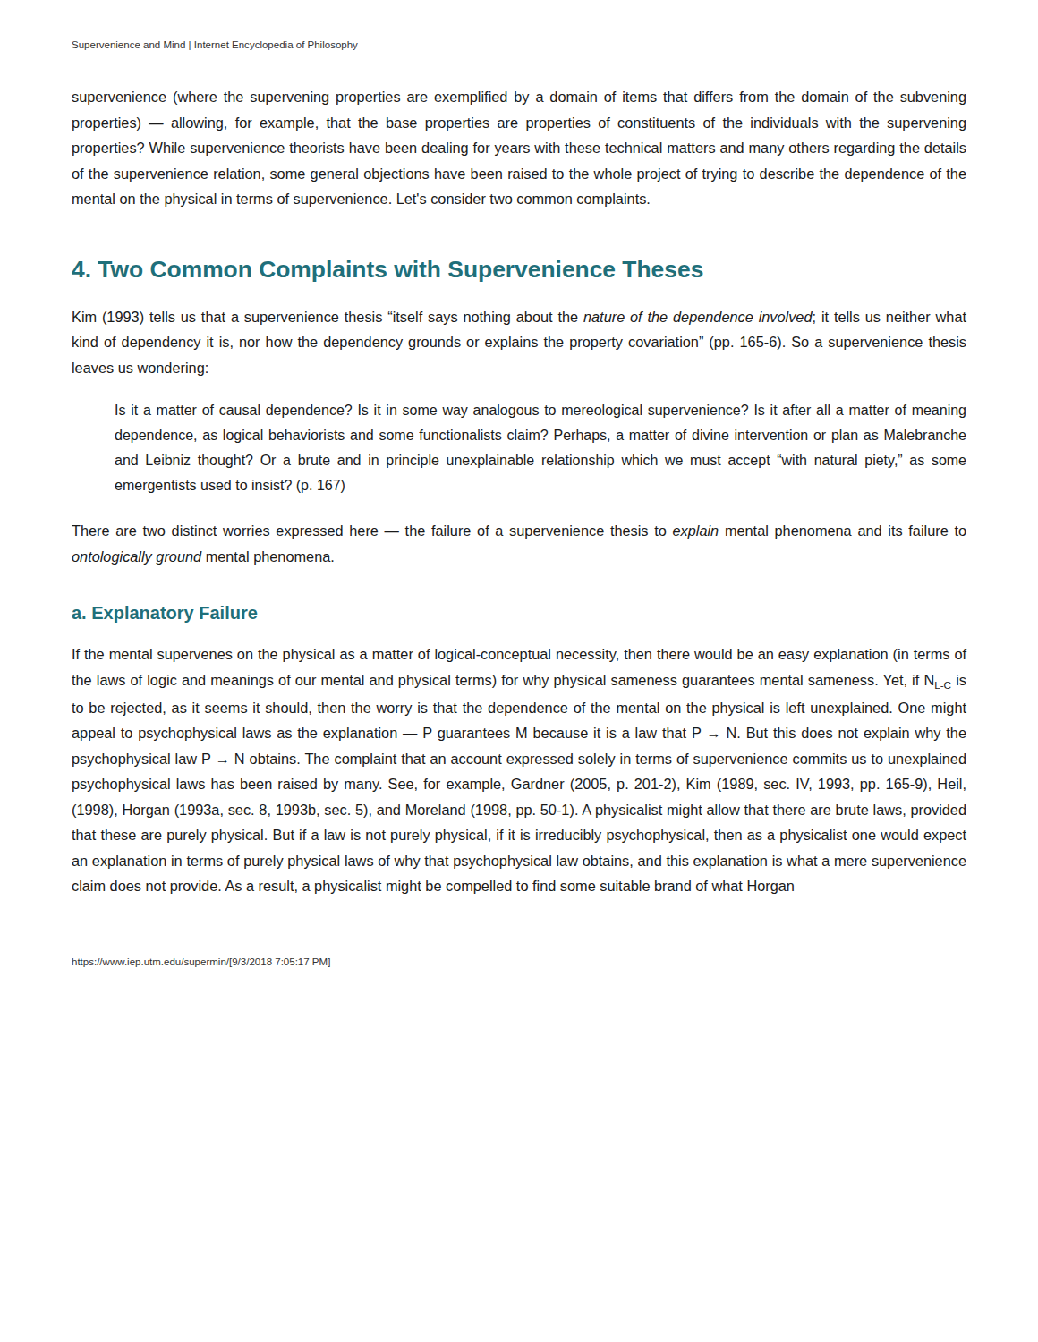Supervenience and Mind | Internet Encyclopedia of Philosophy
supervenience (where the supervening properties are exemplified by a domain of items that differs from the domain of the subvening properties) — allowing, for example, that the base properties are properties of constituents of the individuals with the supervening properties? While supervenience theorists have been dealing for years with these technical matters and many others regarding the details of the supervenience relation, some general objections have been raised to the whole project of trying to describe the dependence of the mental on the physical in terms of supervenience. Let's consider two common complaints.
4. Two Common Complaints with Supervenience Theses
Kim (1993) tells us that a supervenience thesis “itself says nothing about the nature of the dependence involved; it tells us neither what kind of dependency it is, nor how the dependency grounds or explains the property covariation” (pp. 165-6). So a supervenience thesis leaves us wondering:
Is it a matter of causal dependence? Is it in some way analogous to mereological supervenience? Is it after all a matter of meaning dependence, as logical behaviorists and some functionalists claim? Perhaps, a matter of divine intervention or plan as Malebranche and Leibniz thought? Or a brute and in principle unexplainable relationship which we must accept “with natural piety,” as some emergentists used to insist? (p. 167)
There are two distinct worries expressed here — the failure of a supervenience thesis to explain mental phenomena and its failure to ontologically ground mental phenomena.
a. Explanatory Failure
If the mental supervenes on the physical as a matter of logical-conceptual necessity, then there would be an easy explanation (in terms of the laws of logic and meanings of our mental and physical terms) for why physical sameness guarantees mental sameness. Yet, if NL-C is to be rejected, as it seems it should, then the worry is that the dependence of the mental on the physical is left unexplained. One might appeal to psychophysical laws as the explanation — P guarantees M because it is a law that P → N. But this does not explain why the psychophysical law P → N obtains. The complaint that an account expressed solely in terms of supervenience commits us to unexplained psychophysical laws has been raised by many. See, for example, Gardner (2005, p. 201-2), Kim (1989, sec. IV, 1993, pp. 165-9), Heil, (1998), Horgan (1993a, sec. 8, 1993b, sec. 5), and Moreland (1998, pp. 50-1). A physicalist might allow that there are brute laws, provided that these are purely physical. But if a law is not purely physical, if it is irreducibly psychophysical, then as a physicalist one would expect an explanation in terms of purely physical laws of why that psychophysical law obtains, and this explanation is what a mere supervenience claim does not provide. As a result, a physicalist might be compelled to find some suitable brand of what Horgan
https://www.iep.utm.edu/supermin/[9/3/2018 7:05:17 PM]